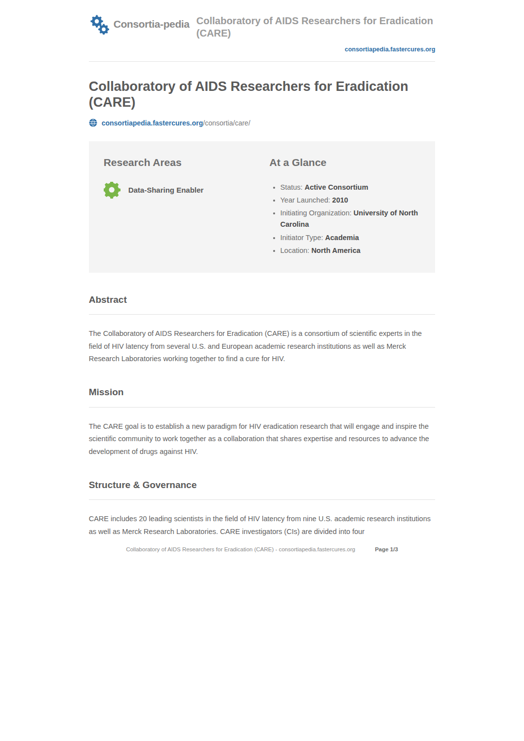Consortia-pedia
Collaboratory of AIDS Researchers for Eradication (CARE)
consortiapedia.fastercures.org
Collaboratory of AIDS Researchers for Eradication (CARE)
consortiapedia.fastercures.org/consortia/care/
Research Areas
Data-Sharing Enabler
At a Glance
Status: Active Consortium
Year Launched: 2010
Initiating Organization: University of North Carolina
Initiator Type: Academia
Location: North America
Abstract
The Collaboratory of AIDS Researchers for Eradication (CARE) is a consortium of scientific experts in the field of HIV latency from several U.S. and European academic research institutions as well as Merck Research Laboratories working together to find a cure for HIV.
Mission
The CARE goal is to establish a new paradigm for HIV eradication research that will engage and inspire the scientific community to work together as a collaboration that shares expertise and resources to advance the development of drugs against HIV.
Structure & Governance
CARE includes 20 leading scientists in the field of HIV latency from nine U.S. academic research institutions as well as Merck Research Laboratories. CARE investigators (CIs) are divided into four
Collaboratory of AIDS Researchers for Eradication (CARE) - consortiapedia.fastercures.org Page 1/3